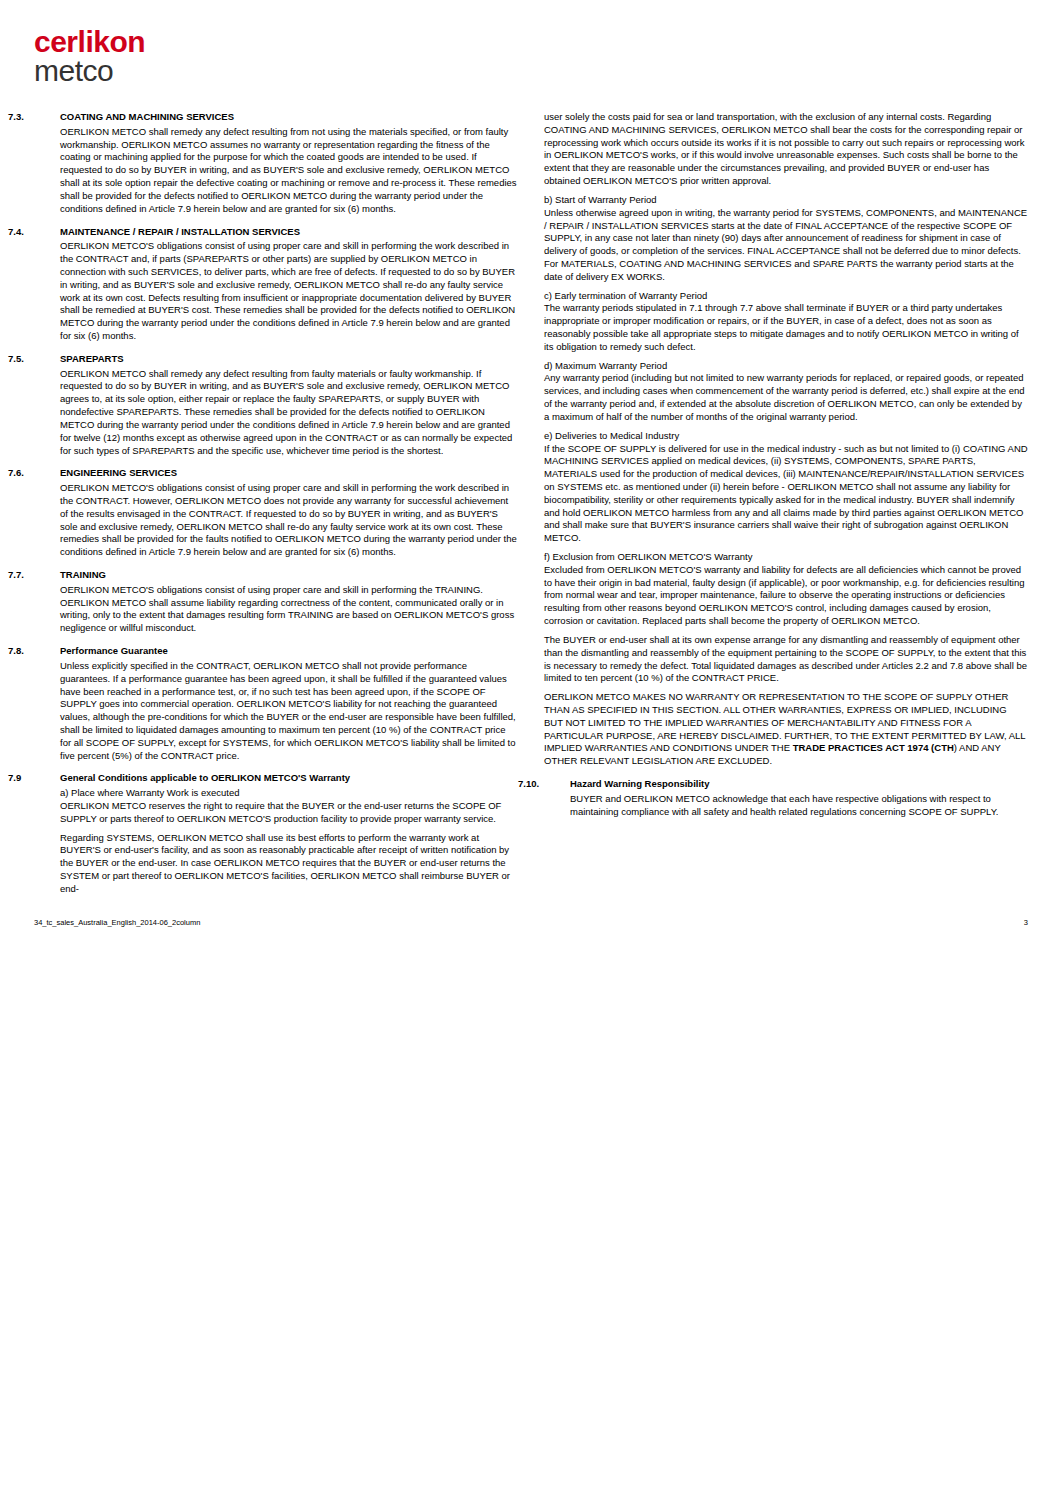cerlikon
metco
7.3. COATING AND MACHINING SERVICES
OERLIKON METCO shall remedy any defect resulting from not using the materials specified, or from faulty workmanship. OERLIKON METCO assumes no warranty or representation regarding the fitness of the coating or machining applied for the purpose for which the coated goods are intended to be used. If requested to do so by BUYER in writing, and as BUYER'S sole and exclusive remedy, OERLIKON METCO shall at its sole option repair the defective coating or machining or remove and re-process it. These remedies shall be provided for the defects notified to OERLIKON METCO during the warranty period under the conditions defined in Article 7.9 herein below and are granted for six (6) months.
7.4. MAINTENANCE / REPAIR / INSTALLATION SERVICES
OERLIKON METCO'S obligations consist of using proper care and skill in performing the work described in the CONTRACT and, if parts (SPAREPARTS or other parts) are supplied by OERLIKON METCO in connection with such SERVICES, to deliver parts, which are free of defects. If requested to do so by BUYER in writing, and as BUYER'S sole and exclusive remedy, OERLIKON METCO shall re-do any faulty service work at its own cost. Defects resulting from insufficient or inappropriate documentation delivered by BUYER shall be remedied at BUYER'S cost. These remedies shall be provided for the defects notified to OERLIKON METCO during the warranty period under the conditions defined in Article 7.9 herein below and are granted for six (6) months.
7.5. SPAREPARTS
OERLIKON METCO shall remedy any defect resulting from faulty materials or faulty workmanship. If requested to do so by BUYER in writing, and as BUYER'S sole and exclusive remedy, OERLIKON METCO agrees to, at its sole option, either repair or replace the faulty SPAREPARTS, or supply BUYER with nondefective SPAREPARTS. These remedies shall be provided for the defects notified to OERLIKON METCO during the warranty period under the conditions defined in Article 7.9 herein below and are granted for twelve (12) months except as otherwise agreed upon in the CONTRACT or as can normally be expected for such types of SPAREPARTS and the specific use, whichever time period is the shortest.
7.6. ENGINEERING SERVICES
OERLIKON METCO'S obligations consist of using proper care and skill in performing the work described in the CONTRACT. However, OERLIKON METCO does not provide any warranty for successful achievement of the results envisaged in the CONTRACT. If requested to do so by BUYER in writing, and as BUYER'S sole and exclusive remedy, OERLIKON METCO shall re-do any faulty service work at its own cost. These remedies shall be provided for the faults notified to OERLIKON METCO during the warranty period under the conditions defined in Article 7.9 herein below and are granted for six (6) months.
7.7. TRAINING
OERLIKON METCO'S obligations consist of using proper care and skill in performing the TRAINING. OERLIKON METCO shall assume liability regarding correctness of the content, communicated orally or in writing, only to the extent that damages resulting form TRAINING are based on OERLIKON METCO'S gross negligence or willful misconduct.
7.8. Performance Guarantee
Unless explicitly specified in the CONTRACT, OERLIKON METCO shall not provide performance guarantees. If a performance guarantee has been agreed upon, it shall be fulfilled if the guaranteed values have been reached in a performance test, or, if no such test has been agreed upon, if the SCOPE OF SUPPLY goes into commercial operation. OERLIKON METCO'S liability for not reaching the guaranteed values, although the pre-conditions for which the BUYER or the end-user are responsible have been fulfilled, shall be limited to liquidated damages amounting to maximum ten percent (10 %) of the CONTRACT price for all SCOPE OF SUPPLY, except for SYSTEMS, for which OERLIKON METCO'S liability shall be limited to five percent (5%) of the CONTRACT price.
7.9 General Conditions applicable to OERLIKON METCO'S Warranty
a) Place where Warranty Work is executed
OERLIKON METCO reserves the right to require that the BUYER or the end-user returns the SCOPE OF SUPPLY or parts thereof to OERLIKON METCO'S production facility to provide proper warranty service.
Regarding SYSTEMS, OERLIKON METCO shall use its best efforts to perform the warranty work at BUYER'S or end-user's facility, and as soon as reasonably practicable after receipt of written notification by the BUYER or the end-user. In case OERLIKON METCO requires that the BUYER or end-user returns the SYSTEM or part thereof to OERLIKON METCO'S facilities, OERLIKON METCO shall reimburse BUYER or end-
user solely the costs paid for sea or land transportation, with the exclusion of any internal costs. Regarding COATING AND MACHINING SERVICES, OERLIKON METCO shall bear the costs for the corresponding repair or reprocessing work which occurs outside its works if it is not possible to carry out such repairs or reprocessing work in OERLIKON METCO'S works, or if this would involve unreasonable expenses. Such costs shall be borne to the extent that they are reasonable under the circumstances prevailing, and provided BUYER or end-user has obtained OERLIKON METCO'S prior written approval.
b) Start of Warranty Period
Unless otherwise agreed upon in writing, the warranty period for SYSTEMS, COMPONENTS, and MAINTENANCE / REPAIR / INSTALLATION SERVICES starts at the date of FINAL ACCEPTANCE of the respective SCOPE OF SUPPLY, in any case not later than ninety (90) days after announcement of readiness for shipment in case of delivery of goods, or completion of the services. FINAL ACCEPTANCE shall not be deferred due to minor defects. For MATERIALS, COATING AND MACHINING SERVICES and SPARE PARTS the warranty period starts at the date of delivery EX WORKS.
c) Early termination of Warranty Period
The warranty periods stipulated in 7.1 through 7.7 above shall terminate if BUYER or a third party undertakes inappropriate or improper modification or repairs, or if the BUYER, in case of a defect, does not as soon as reasonably possible take all appropriate steps to mitigate damages and to notify OERLIKON METCO in writing of its obligation to remedy such defect.
d) Maximum Warranty Period
Any warranty period (including but not limited to new warranty periods for replaced, or repaired goods, or repeated services, and including cases when commencement of the warranty period is deferred, etc.) shall expire at the end of the warranty period and, if extended at the absolute discretion of OERLIKON METCO, can only be extended by a maximum of half of the number of months of the original warranty period.
e) Deliveries to Medical Industry
If the SCOPE OF SUPPLY is delivered for use in the medical industry - such as but not limited to (i) COATING AND MACHINING SERVICES applied on medical devices, (ii) SYSTEMS, COMPONENTS, SPARE PARTS, MATERIALS used for the production of medical devices, (iii) MAINTENANCE/REPAIR/INSTALLATION SERVICES on SYSTEMS etc. as mentioned under (ii) herein before - OERLIKON METCO shall not assume any liability for biocompatibility, sterility or other requirements typically asked for in the medical industry. BUYER shall indemnify and hold OERLIKON METCO harmless from any and all claims made by third parties against OERLIKON METCO and shall make sure that BUYER'S insurance carriers shall waive their right of subrogation against OERLIKON METCO.
f) Exclusion from OERLIKON METCO'S Warranty
Excluded from OERLIKON METCO'S warranty and liability for defects are all deficiencies which cannot be proved to have their origin in bad material, faulty design (if applicable), or poor workmanship, e.g. for deficiencies resulting from normal wear and tear, improper maintenance, failure to observe the operating instructions or deficiencies resulting from other reasons beyond OERLIKON METCO'S control, including damages caused by erosion, corrosion or cavitation. Replaced parts shall become the property of OERLIKON METCO.
The BUYER or end-user shall at its own expense arrange for any dismantling and reassembly of equipment other than the dismantling and reassembly of the equipment pertaining to the SCOPE OF SUPPLY, to the extent that this is necessary to remedy the defect. Total liquidated damages as described under Articles 2.2 and 7.8 above shall be limited to ten percent (10 %) of the CONTRACT PRICE.
OERLIKON METCO MAKES NO WARRANTY OR REPRESENTATION TO THE SCOPE OF SUPPLY OTHER THAN AS SPECIFIED IN THIS SECTION. ALL OTHER WARRANTIES, EXPRESS OR IMPLIED, INCLUDING BUT NOT LIMITED TO THE IMPLIED WARRANTIES OF MERCHANTABILITY AND FITNESS FOR A PARTICULAR PURPOSE, ARE HEREBY DISCLAIMED. FURTHER, TO THE EXTENT PERMITTED BY LAW, ALL IMPLIED WARRANTIES AND CONDITIONS UNDER THE TRADE PRACTICES ACT 1974 (CTH) AND ANY OTHER RELEVANT LEGISLATION ARE EXCLUDED.
7.10. Hazard Warning Responsibility
BUYER and OERLIKON METCO acknowledge that each have respective obligations with respect to maintaining compliance with all safety and health related regulations concerning SCOPE OF SUPPLY.
34_tc_sales_Australia_English_2014-06_2column 3